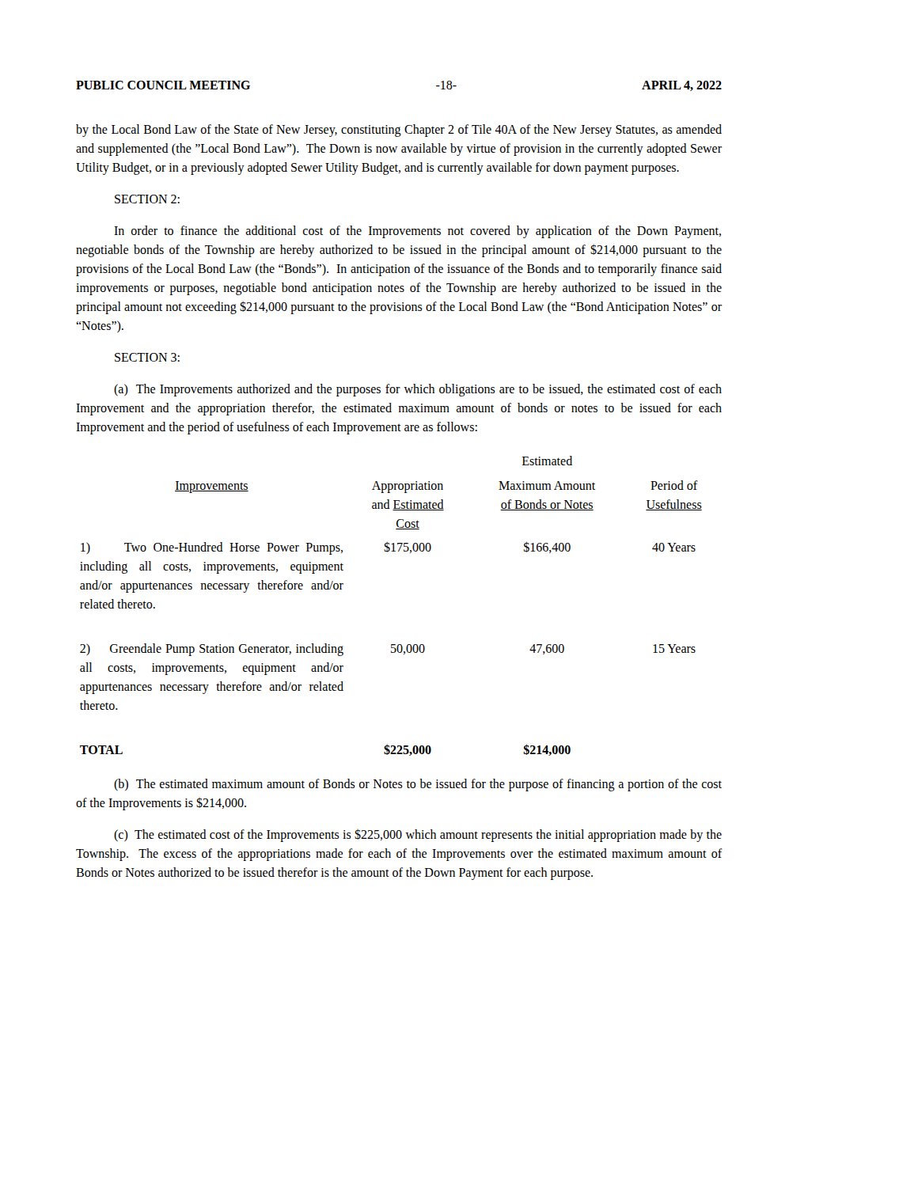PUBLIC COUNCIL MEETING -18- APRIL 4, 2022
by the Local Bond Law of the State of New Jersey, constituting Chapter 2 of Tile 40A of the New Jersey Statutes, as amended and supplemented (the ”Local Bond Law”). The Down is now available by virtue of provision in the currently adopted Sewer Utility Budget, or in a previously adopted Sewer Utility Budget, and is currently available for down payment purposes.
SECTION 2:
In order to finance the additional cost of the Improvements not covered by application of the Down Payment, negotiable bonds of the Township are hereby authorized to be issued in the principal amount of $214,000 pursuant to the provisions of the Local Bond Law (the “Bonds”). In anticipation of the issuance of the Bonds and to temporarily finance said improvements or purposes, negotiable bond anticipation notes of the Township are hereby authorized to be issued in the principal amount not exceeding $214,000 pursuant to the provisions of the Local Bond Law (the “Bond Anticipation Notes” or “Notes”).
SECTION 3:
(a) The Improvements authorized and the purposes for which obligations are to be issued, the estimated cost of each Improvement and the appropriation therefor, the estimated maximum amount of bonds or notes to be issued for each Improvement and the period of usefulness of each Improvement are as follows:
| | | Estimated | |
| --- | --- | --- | --- |
| Improvements | Appropriation and Estimated Cost | Maximum Amount of Bonds or Notes | Period of Usefulness |
| 1) Two One-Hundred Horse Power Pumps, including all costs, improvements, equipment and/or appurtenances necessary therefore and/or related thereto. | $175,000 | $166,400 | 40 Years |
| 2) Greendale Pump Station Generator, including all costs, improvements, equipment and/or appurtenances necessary therefore and/or related thereto. | 50,000 | 47,600 | 15 Years |
| TOTAL | $225,000 | $214,000 | |
(b) The estimated maximum amount of Bonds or Notes to be issued for the purpose of financing a portion of the cost of the Improvements is $214,000.
(c) The estimated cost of the Improvements is $225,000 which amount represents the initial appropriation made by the Township. The excess of the appropriations made for each of the Improvements over the estimated maximum amount of Bonds or Notes authorized to be issued therefor is the amount of the Down Payment for each purpose.